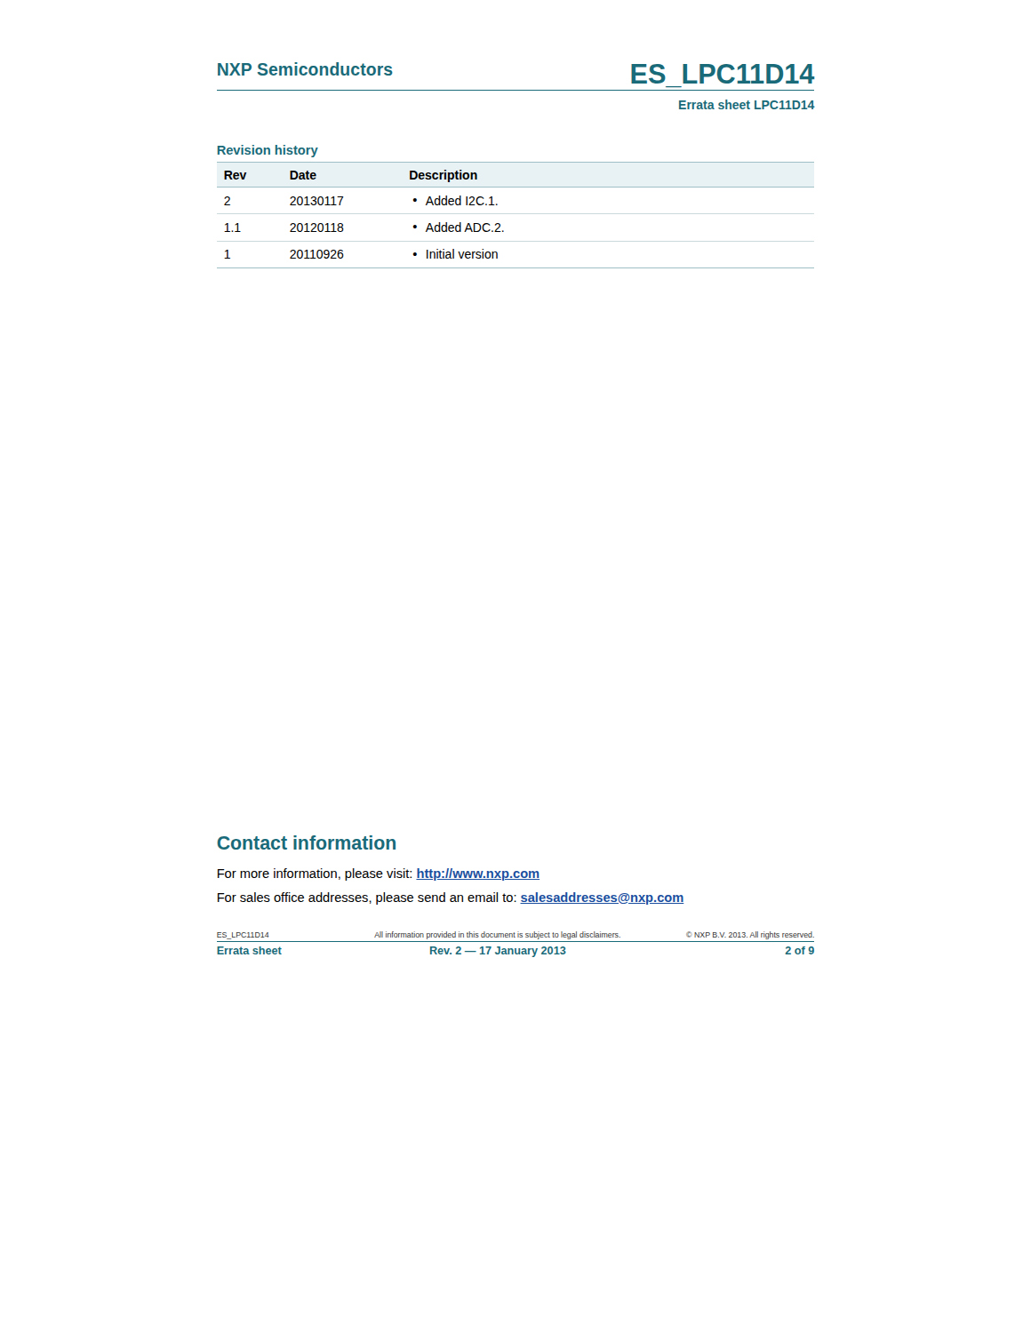NXP Semiconductors
ES_LPC11D14
Errata sheet LPC11D14
Revision history
| Rev | Date | Description |
| --- | --- | --- |
| 2 | 20130117 | Added I2C.1. |
| 1.1 | 20120118 | Added ADC.2. |
| 1 | 20110926 | Initial version |
Contact information
For more information, please visit: http://www.nxp.com
For sales office addresses, please send an email to: salesaddresses@nxp.com
ES_LPC11D14
All information provided in this document is subject to legal disclaimers.
© NXP B.V. 2013. All rights reserved.
Errata sheet
Rev. 2 — 17 January 2013
2 of 9